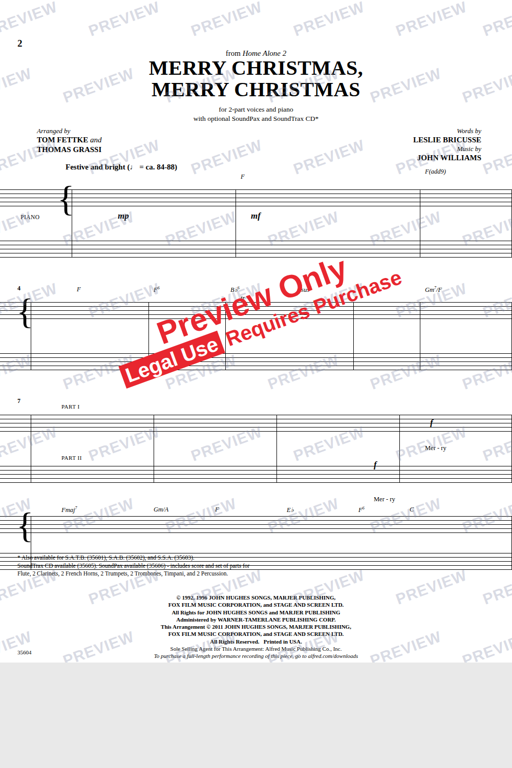2
from Home Alone 2
MERRY CHRISTMAS,
MERRY CHRISTMAS
for 2-part voices and piano
with optional SoundPax and SoundTrax CD*
Arranged by
TOM FETTKE and
THOMAS GRASSI
Words by
LESLIE BRICUSSE
Music by
JOHN WILLIAMS
Festive and bright (♩ = ca. 84-88)
F
F(add9)
{
PIANO
mp
mf
4
F
F6
B♭6
Csus4
F
Gm7/F
tr
{
7
PART I
PART II
f
f
Mer - ry
Mer - ry
Fmaj7
Gm/A
F
E♭
F6
C
{
* Also available for S.A.T.B. (35601), S.A.B. (35602), and S.S.A. (35603).
SoundTrax CD available (35605). SoundPax available (35606) - includes score and set of parts for
Flute, 2 Clarinets, 2 French Horns, 2 Trumpets, 2 Trombones, Timpani, and 2 Percussion.
© 1992, 1996 JOHN HUGHES SONGS, MARJER PUBLISHING,
FOX FILM MUSIC CORPORATION, and STAGE AND SCREEN LTD.
All Rights for JOHN HUGHES SONGS and MARJER PUBLISHING
Administered by WARNER-TAMERLANE PUBLISHING CORP.
This Arrangement © 2011 JOHN HUGHES SONGS, MARJER PUBLISHING,
FOX FILM MUSIC CORPORATION, and STAGE AND SCREEN LTD.
All Rights Reserved. Printed in USA.
Sole Selling Agent for This Arrangement: Alfred Music Publishing Co., Inc.
To purchase a full-length performance recording of this piece, go to alfred.com/downloads
35604
PREVIEW
PREVIEW
PREVIEW
PREVIEW
PREVIEW
PREVIEW
PREVIEW
PREVIEW
PREVIEW
PREVIEW
PREVIEW
PREVIEW
PREVIEW
PREVIEW
PREVIEW
PREVIEW
PREVIEW
PREVIEW
PREVIEW
PREVIEW
PREVIEW
PREVIEW
PREVIEW
PREVIEW
PREVIEW
PREVIEW
PREVIEW
PREVIEW
PREVIEW
PREVIEW
PREVIEW
PREVIEW
PREVIEW
PREVIEW
PREVIEW
PREVIEW
PREVIEW
PREVIEW
PREVIEW
PREVIEW
PREVIEW
PREVIEW
PREVIEW
PREVIEW
PREVIEW
PREVIEW
PREVIEW
PREVIEW
PREVIEW
PREVIEW
PREVIEW
PREVIEW
PREVIEW
PREVIEW
PREVIEW
PREVIEW
PREVIEW
PREVIEW
PREVIEW
PREVIEW
Preview Only
Legal Use Requires Purchase